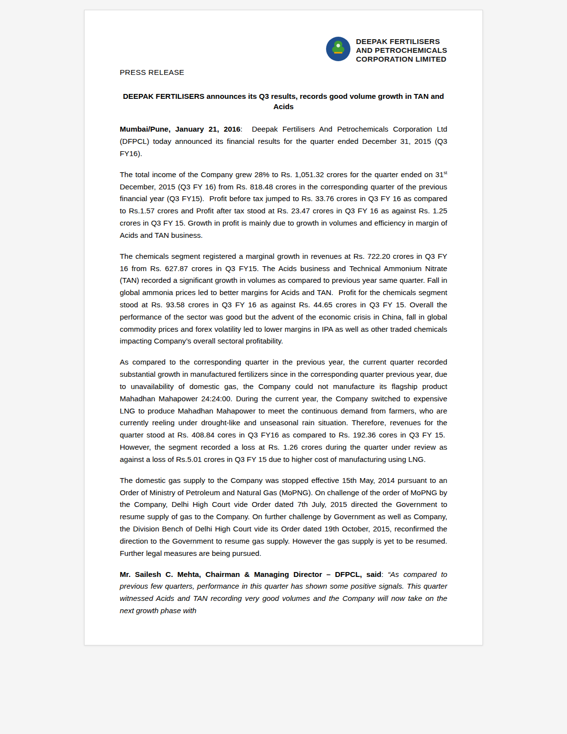Deepak Fertilisers
and Petrochemicals
Corporation Limited
PRESS RELEASE
DEEPAK FERTILISERS announces its Q3 results, records good volume growth in TAN and Acids
Mumbai/Pune, January 21, 2016: Deepak Fertilisers And Petrochemicals Corporation Ltd (DFPCL) today announced its financial results for the quarter ended December 31, 2015 (Q3 FY16).
The total income of the Company grew 28% to Rs. 1,051.32 crores for the quarter ended on 31st December, 2015 (Q3 FY 16) from Rs. 818.48 crores in the corresponding quarter of the previous financial year (Q3 FY15). Profit before tax jumped to Rs. 33.76 crores in Q3 FY 16 as compared to Rs.1.57 crores and Profit after tax stood at Rs. 23.47 crores in Q3 FY 16 as against Rs. 1.25 crores in Q3 FY 15. Growth in profit is mainly due to growth in volumes and efficiency in margin of Acids and TAN business.
The chemicals segment registered a marginal growth in revenues at Rs. 722.20 crores in Q3 FY 16 from Rs. 627.87 crores in Q3 FY15. The Acids business and Technical Ammonium Nitrate (TAN) recorded a significant growth in volumes as compared to previous year same quarter. Fall in global ammonia prices led to better margins for Acids and TAN. Profit for the chemicals segment stood at Rs. 93.58 crores in Q3 FY 16 as against Rs. 44.65 crores in Q3 FY 15. Overall the performance of the sector was good but the advent of the economic crisis in China, fall in global commodity prices and forex volatility led to lower margins in IPA as well as other traded chemicals impacting Company’s overall sectoral profitability.
As compared to the corresponding quarter in the previous year, the current quarter recorded substantial growth in manufactured fertilizers since in the corresponding quarter previous year, due to unavailability of domestic gas, the Company could not manufacture its flagship product Mahadhan Mahapower 24:24:00. During the current year, the Company switched to expensive LNG to produce Mahadhan Mahapower to meet the continuous demand from farmers, who are currently reeling under drought-like and unseasonal rain situation. Therefore, revenues for the quarter stood at Rs. 408.84 cores in Q3 FY16 as compared to Rs. 192.36 cores in Q3 FY 15. However, the segment recorded a loss at Rs. 1.26 crores during the quarter under review as against a loss of Rs.5.01 crores in Q3 FY 15 due to higher cost of manufacturing using LNG.
The domestic gas supply to the Company was stopped effective 15th May, 2014 pursuant to an Order of Ministry of Petroleum and Natural Gas (MoPNG). On challenge of the order of MoPNG by the Company, Delhi High Court vide Order dated 7th July, 2015 directed the Government to resume supply of gas to the Company. On further challenge by Government as well as Company, the Division Bench of Delhi High Court vide its Order dated 19th October, 2015, reconfirmed the direction to the Government to resume gas supply. However the gas supply is yet to be resumed. Further legal measures are being pursued.
Mr. Sailesh C. Mehta, Chairman & Managing Director – DFPCL, said: “As compared to previous few quarters, performance in this quarter has shown some positive signals. This quarter witnessed Acids and TAN recording very good volumes and the Company will now take on the next growth phase with